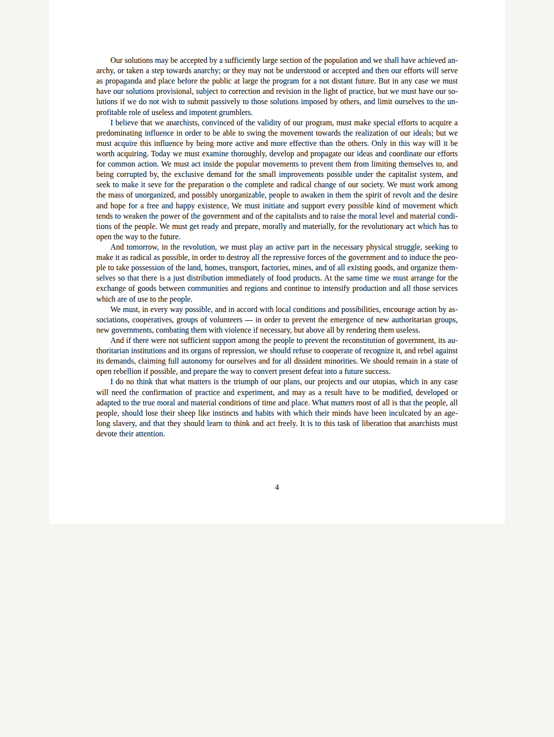Our solutions may be accepted by a sufficiently large section of the population and we shall have achieved anarchy, or taken a step towards anarchy; or they may not be understood or accepted and then our efforts will serve as propaganda and place before the public at large the program for a not distant future. But in any case we must have our solutions provisional, subject to correction and revision in the light of practice, but we must have our solutions if we do not wish to submit passively to those solutions imposed by others, and limit ourselves to the unprofitable role of useless and impotent grumblers.
I believe that we anarchists, convinced of the validity of our program, must make special efforts to acquire a predominating influence in order to be able to swing the movement towards the realization of our ideals; but we must acquire this influence by being more active and more effective than the others. Only in this way will it be worth acquiring. Today we must examine thoroughly, develop and propagate our ideas and coordinate our efforts for common action. We must act inside the popular movements to prevent them from limiting themselves to, and being corrupted by, the exclusive demand for the small improvements possible under the capitalist system, and seek to make it seve for the preparation o the complete and radical change of our society. We must work among the mass of unorganized, and possibly unorganizable, people to awaken in them the spirit of revolt and the desire and hope for a free and happy existence, We must initiate and support every possible kind of movement which tends to weaken the power of the government and of the capitalists and to raise the moral level and material conditions of the people. We must get ready and prepare, morally and materially, for the revolutionary act which has to open the way to the future.
And tomorrow, in the revolution, we must play an active part in the necessary physical struggle, seeking to make it as radical as possible, in order to destroy all the repressive forces of the government and to induce the people to take possession of the land, homes, transport, factories, mines, and of all existing goods, and organize themselves so that there is a just distribution immediately of food products. At the same time we must arrange for the exchange of goods between communities and regions and continue to intensify production and all those services which are of use to the people.
We must, in every way possible, and in accord with local conditions and possibilities, encourage action by associations, cooperatives, groups of volunteers — in order to prevent the emergence of new authoritarian groups, new governments, combating them with violence if necessary, but above all by rendering them useless.
And if there were not sufficient support among the people to prevent the reconstitution of government, its authoritarian institutions and its organs of repression, we should refuse to cooperate of recognize it, and rebel against its demands, claiming full autonomy for ourselves and for all dissident minorities. We should remain in a state of open rebellion if possible, and prepare the way to convert present defeat into a future success.
I do no think that what matters is the triumph of our plans, our projects and our utopias, which in any case will need the confirmation of practice and experiment, and may as a result have to be modified, developed or adapted to the true moral and material conditions of time and place. What matters most of all is that the people, all people, should lose their sheep like instincts and habits with which their minds have been inculcated by an age-long slavery, and that they should learn to think and act freely. It is to this task of liberation that anarchists must devote their attention.
4